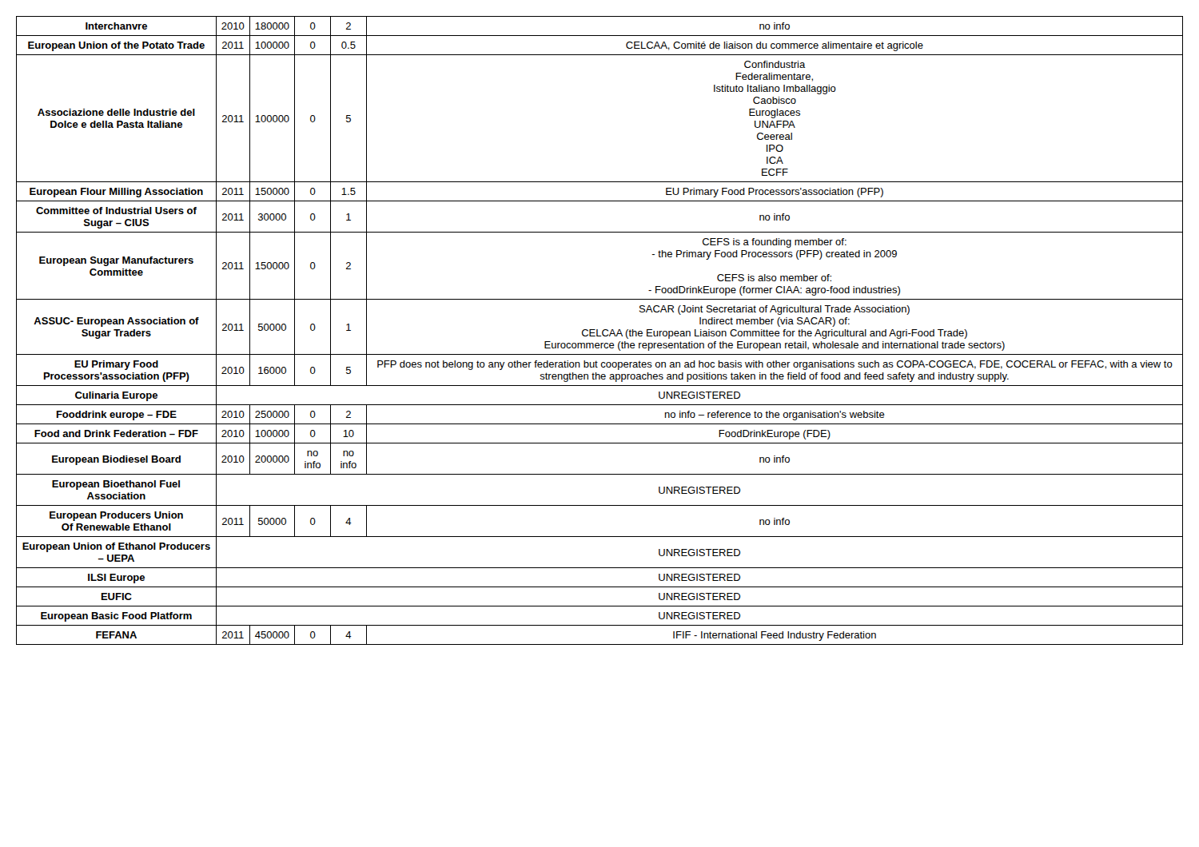| Interchanvre | 2010 | 180000 | 0 | 2 | no info |
| European Union of the Potato Trade | 2011 | 100000 | 0 | 0.5 | CELCAA, Comité de liaison du commerce alimentaire et agricole |
| Associazione delle Industrie del Dolce e della Pasta Italiane | 2011 | 100000 | 0 | 5 | Confindustria Federalimentare, Istituto Italiano Imballaggio Caobisco Euroglaces UNAFPA Ceereal IPO ICA ECFF |
| European Flour Milling Association | 2011 | 150000 | 0 | 1.5 | EU Primary Food Processors'association (PFP) |
| Committee of Industrial Users of Sugar – CIUS | 2011 | 30000 | 0 | 1 | no info |
| European Sugar Manufacturers Committee | 2011 | 150000 | 0 | 2 | CEFS is a founding member of: - the Primary Food Processors (PFP) created in 2009 CEFS is also member of: - FoodDrinkEurope (former CIAA: agro-food industries) |
| ASSUC- European Association of Sugar Traders | 2011 | 50000 | 0 | 1 | SACAR (Joint Secretariat of Agricultural Trade Association) Indirect member (via SACAR) of: CELCAA (the European Liaison Committee for the Agricultural and Agri-Food Trade) Eurocommerce (the representation of the European retail, wholesale and international trade sectors) |
| EU Primary Food Processors'association (PFP) | 2010 | 16000 | 0 | 5 | PFP does not belong to any other federation but cooperates on an ad hoc basis with other organisations such as COPA-COGECA, FDE, COCERAL or FEFAC, with a view to strengthen the approaches and positions taken in the field of food and feed safety and industry supply. |
| Culinaria Europe | UNREGISTERED |
| Fooddrink europe – FDE | 2010 | 250000 | 0 | 2 | no info – reference to the organisation's website |
| Food and Drink Federation – FDF | 2010 | 100000 | 0 | 10 | FoodDrinkEurope (FDE) |
| European Biodiesel Board | 2010 | 200000 | no info | no info | no info |
| European Bioethanol Fuel Association | UNREGISTERED |
| European Producers Union Of Renewable Ethanol | 2011 | 50000 | 0 | 4 | no info |
| European Union of Ethanol Producers – UEPA | UNREGISTERED |
| ILSI Europe | UNREGISTERED |
| EUFIC | UNREGISTERED |
| European Basic Food Platform | UNREGISTERED |
| FEFANA | 2011 | 450000 | 0 | 4 | IFIF - International Feed Industry Federation |